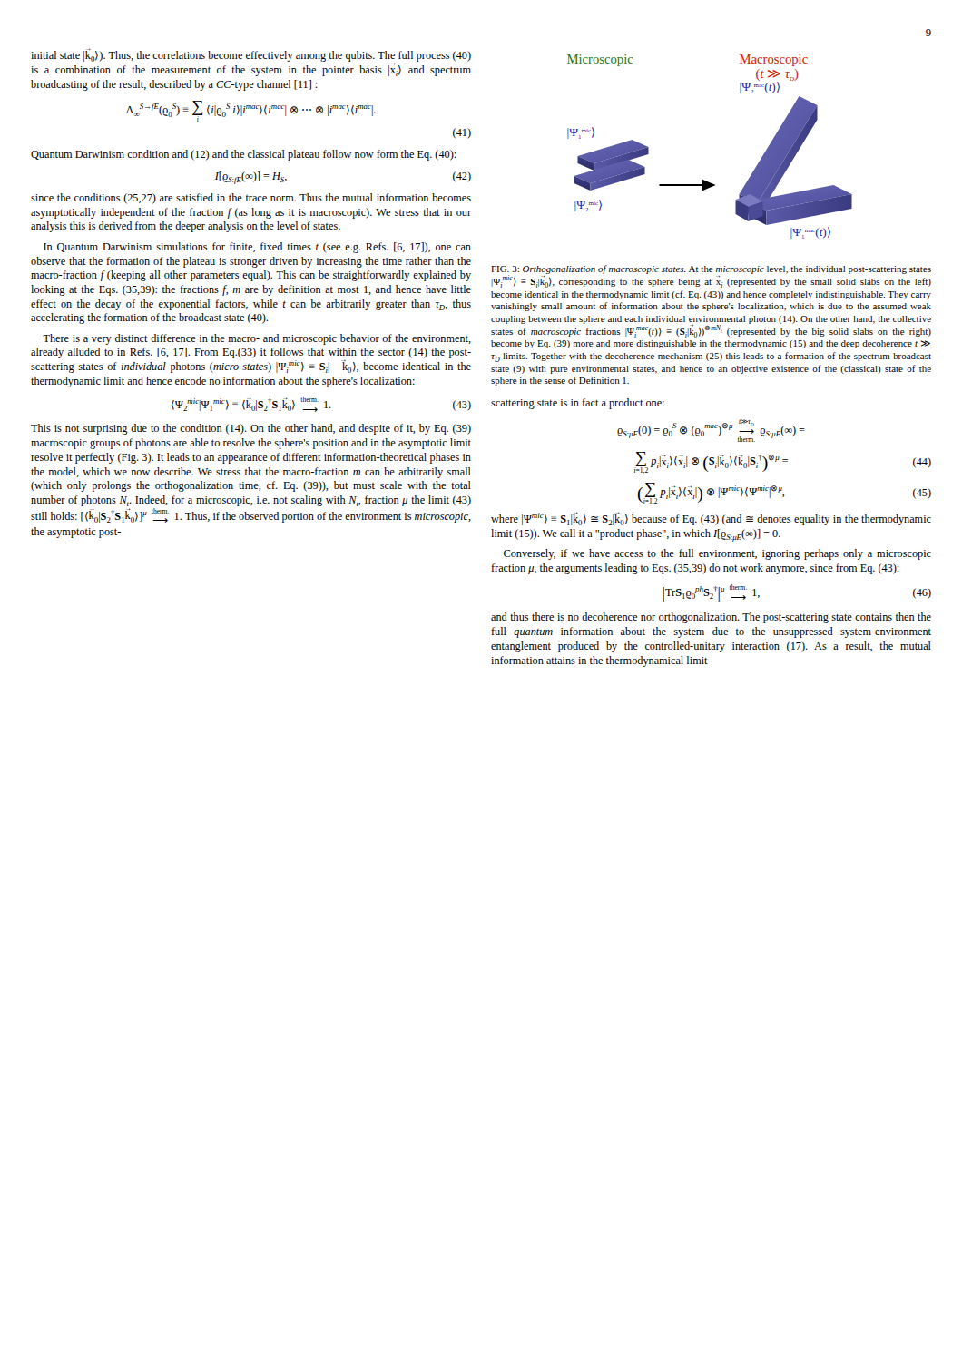9
initial state |k0⟩). Thus, the correlations become effectively among the qubits. The full process (40) is a combination of the measurement of the system in the pointer basis |xi⟩ and spectrum broadcasting of the result, described by a CC-type channel [11] :
Λ∞S→fE(ϱ0S) ≡ ∑i ⟨i|ϱ0S i⟩|imac⟩⟨imac| ⊗ ⋯ ⊗ |imac⟩⟨imac|.
(41)
Quantum Darwinism condition and (12) and the classical plateau follow now form the Eq. (40):
I[ϱS:fE(∞)] = HS, (42)
since the conditions (25,27) are satisfied in the trace norm. Thus the mutual information becomes asymptotically independent of the fraction f (as long as it is macroscopic). We stress that in our analysis this is derived from the deeper analysis on the level of states.
In Quantum Darwinism simulations for finite, fixed times t (see e.g. Refs. [6, 17]), one can observe that the formation of the plateau is stronger driven by increasing the time rather than the macro-fraction f (keeping all other parameters equal). This can be straightforwardly explained by looking at the Eqs. (35,39): the fractions f, m are by definition at most 1, and hence have little effect on the decay of the exponential factors, while t can be arbitrarily greater than τD, thus accelerating the formation of the broadcast state (40).
There is a very distinct difference in the macro- and microscopic behavior of the environment, already alluded to in Refs. [6, 17]. From Eq.(33) it follows that within the sector (14) the post-scattering states of individual photons (micro-states) |Ψimic⟩ ≡ Si|k0⟩, become identical in the thermodynamic limit and hence encode no information about the sphere's localization:
⟨Ψ2mic|Ψ1mic⟩ ≡ ⟨k0|S2†S1k0⟩ therm.⟶ 1. (43)
This is not surprising due to the condition (14). On the other hand, and despite of it, by Eq. (39) macroscopic groups of photons are able to resolve the sphere's position and in the asymptotic limit resolve it perfectly (Fig. 3). It leads to an appearance of different information-theoretical phases in the model, which we now describe. We stress that the macro-fraction m can be arbitrarily small (which only prolongs the orthogonalization time, cf. Eq. (39)), but must scale with the total number of photons Nt. Indeed, for a microscopic, i.e. not scaling with Nt, fraction μ the limit (43) still holds: [⟨k0|S2†S1k0⟩]μ therm.⟶ 1. Thus, if the observed portion of the environment is microscopic, the asymptotic post-
Microscopic Macroscopic (t ≫ τD) |Ψ1mic⟩ |Ψ2mic⟩ |Ψ2mac(t)⟩ |Ψ1mac(t)⟩
FIG. 3: Orthogonalization of macroscopic states. At the microscopic level, the individual post-scattering states |Ψimic⟩ ≡ Si|k0⟩, corresponding to the sphere being at xi (represented by the small solid slabs on the left) become identical in the thermodynamic limit (cf. Eq. (43)) and hence completely indistinguishable. They carry vanishingly small amount of information about the sphere's localization, which is due to the assumed weak coupling between the sphere and each individual environmental photon (14). On the other hand, the collective states of macroscopic fractions |Ψimac(t)⟩ ≡ (Si|k0⟩)⊗mNt (represented by the big solid slabs on the right) become by Eq. (39) more and more distinguishable in the thermodynamic (15) and the deep decoherence t ≫ τD limits. Together with the decoherence mechanism (25) this leads to a formation of the spectrum broadcast state (9) with pure environmental states, and hence to an objective existence of the (classical) state of the sphere in the sense of Definition 1.
scattering state is in fact a product one:
ϱS:μE(0) = ϱ0S ⊗ (ϱ0mac)⊗μ t≫τD⟶therm. ϱS:μE(∞) =
∑i=1,2 pi|xi⟩⟨xi| ⊗ (Si|k0⟩⟨k0|Si†)⊗μ = (44)
(∑i=1,2 pi|xi⟩⟨xi|) ⊗ |Ψmic⟩⟨Ψmic|⊗μ, (45)
where |Ψmic⟩ ≡ S1|k0⟩ ≅ S2|k0⟩ because of Eq. (43) (and ≅ denotes equality in the thermodynamic limit (15)). We call it a "product phase", in which I[ϱS:μE(∞)] = 0.
Conversely, if we have access to the full environment, ignoring perhaps only a microscopic fraction μ, the arguments leading to Eqs. (35,39) do not work anymore, since from Eq. (43):
|TrS1ϱ0phS2†|μ therm.⟶ 1, (46)
and thus there is no decoherence nor orthogonalization. The post-scattering state contains then the full quantum information about the system due to the unsuppressed system-environment entanglement produced by the controlled-unitary interaction (17). As a result, the mutual information attains in the thermodynamical limit